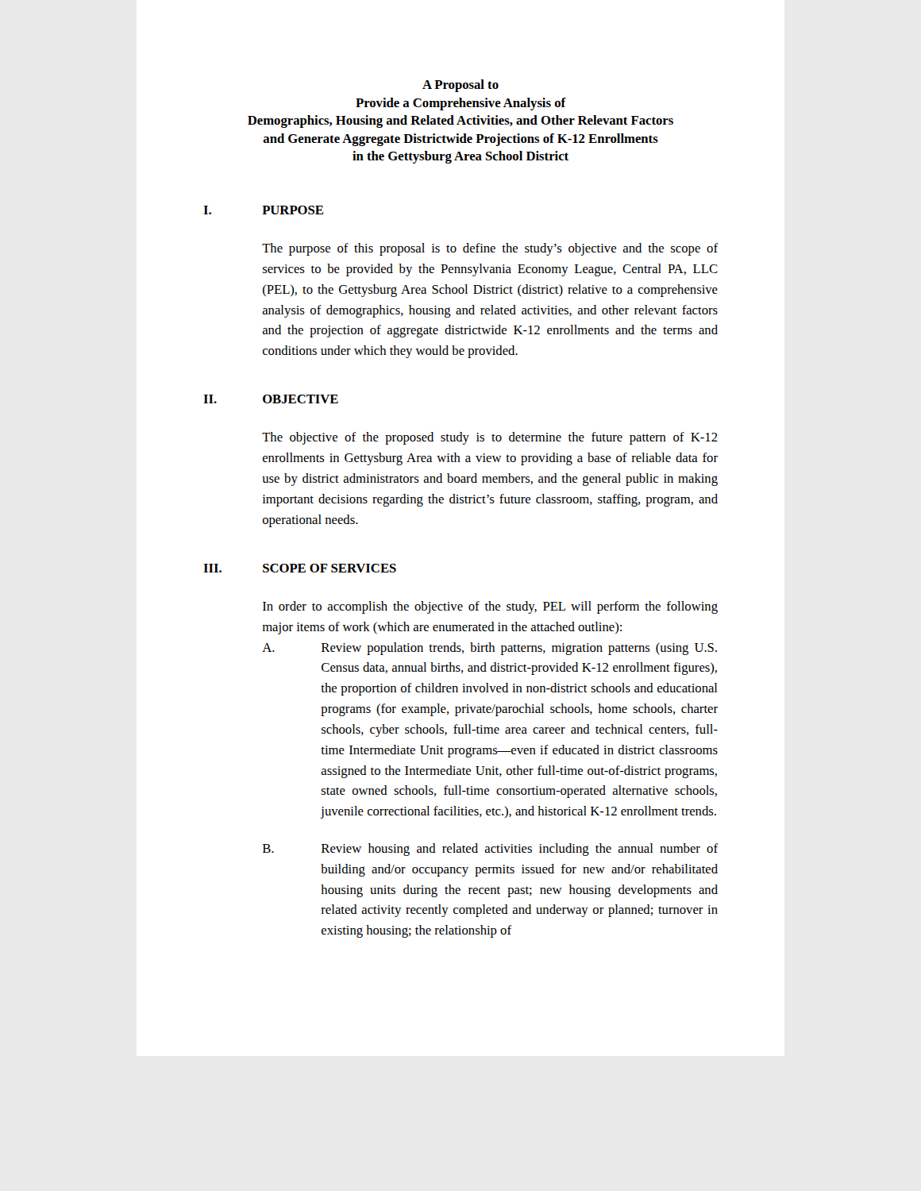A Proposal to
Provide a Comprehensive Analysis of
Demographics, Housing and Related Activities, and Other Relevant Factors
and Generate Aggregate Districtwide Projections of K-12 Enrollments
in the Gettysburg Area School District
I.
PURPOSE
The purpose of this proposal is to define the study’s objective and the scope of services to be provided by the Pennsylvania Economy League, Central PA, LLC (PEL), to the Gettysburg Area School District (district) relative to a comprehensive analysis of demographics, housing and related activities, and other relevant factors and the projection of aggregate districtwide K-12 enrollments and the terms and conditions under which they would be provided.
II.
OBJECTIVE
The objective of the proposed study is to determine the future pattern of K-12 enrollments in Gettysburg Area with a view to providing a base of reliable data for use by district administrators and board members, and the general public in making important decisions regarding the district’s future classroom, staffing, program, and operational needs.
III.
SCOPE OF SERVICES
In order to accomplish the objective of the study, PEL will perform the following major items of work (which are enumerated in the attached outline):
A. Review population trends, birth patterns, migration patterns (using U.S. Census data, annual births, and district-provided K-12 enrollment figures), the proportion of children involved in non-district schools and educational programs (for example, private/parochial schools, home schools, charter schools, cyber schools, full-time area career and technical centers, full-time Intermediate Unit programs—even if educated in district classrooms assigned to the Intermediate Unit, other full-time out-of-district programs, state owned schools, full-time consortium-operated alternative schools, juvenile correctional facilities, etc.), and historical K-12 enrollment trends.
B. Review housing and related activities including the annual number of building and/or occupancy permits issued for new and/or rehabilitated housing units during the recent past; new housing developments and related activity recently completed and underway or planned; turnover in existing housing; the relationship of